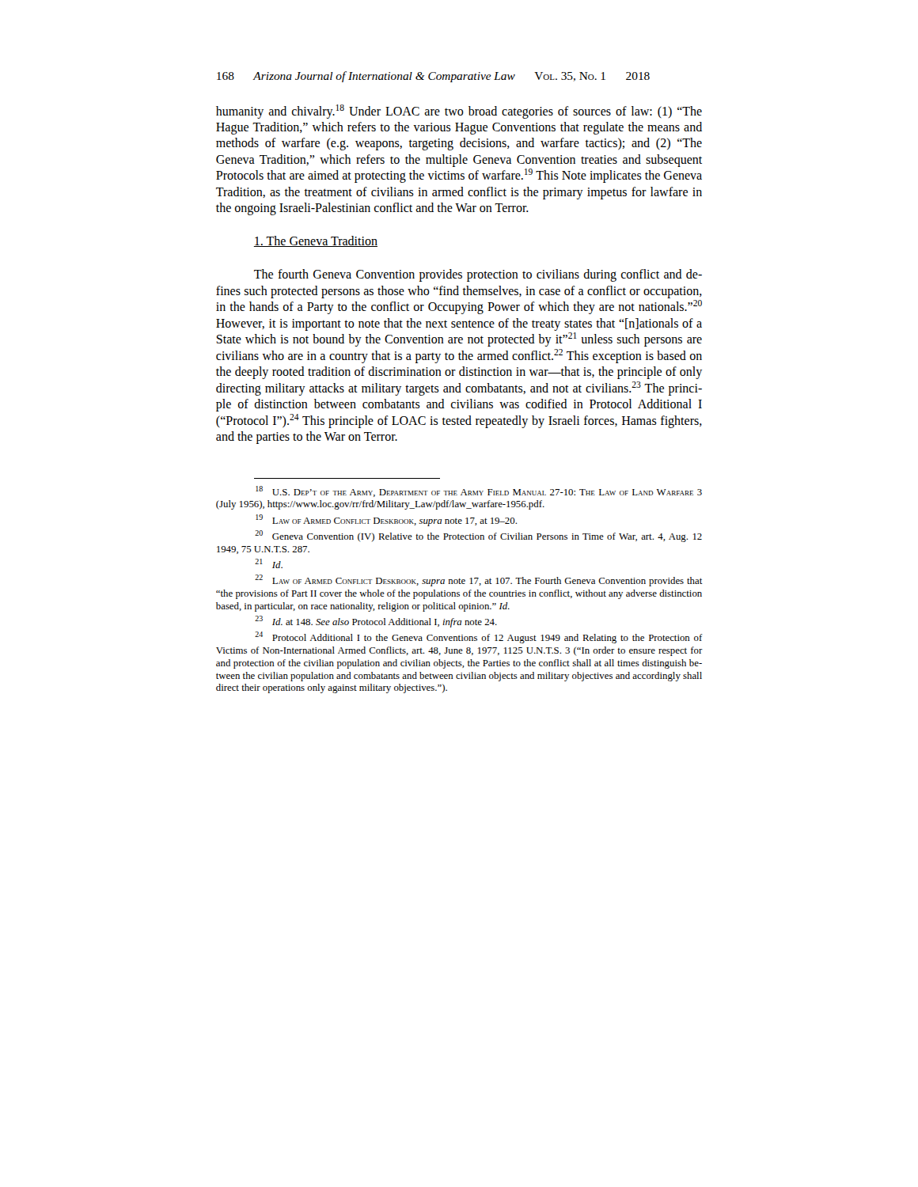168 Arizona Journal of International & Comparative Law Vol. 35, No. 12018
humanity and chivalry.18 Under LOAC are two broad categories of sources of law: (1) “The Hague Tradition,” which refers to the various Hague Conventions that regulate the means and methods of warfare (e.g. weapons, targeting decisions, and warfare tactics); and (2) “The Geneva Tradition,” which refers to the multiple Geneva Convention treaties and subsequent Protocols that are aimed at protecting the victims of warfare.19 This Note implicates the Geneva Tradition, as the treatment of civilians in armed conflict is the primary impetus for lawfare in the ongoing Israeli-Palestinian conflict and the War on Terror.
1. The Geneva Tradition
The fourth Geneva Convention provides protection to civilians during conflict and defines such protected persons as those who “find themselves, in case of a conflict or occupation, in the hands of a Party to the conflict or Occupying Power of which they are not nationals.”20 However, it is important to note that the next sentence of the treaty states that “[n]ationals of a State which is not bound by the Convention are not protected by it”21 unless such persons are civilians who are in a country that is a party to the armed conflict.22 This exception is based on the deeply rooted tradition of discrimination or distinction in war—that is, the principle of only directing military attacks at military targets and combatants, and not at civilians.23 The principle of distinction between combatants and civilians was codified in Protocol Additional I (“Protocol I”).24 This principle of LOAC is tested repeatedly by Israeli forces, Hamas fighters, and the parties to the War on Terror.
18 U.S. Dep’t of the Army, Department of the Army Field Manual 27-10: The Law of Land Warfare 3 (July 1956), https://www.loc.gov/rr/frd/Military_Law/pdf/law_warfare-1956.pdf.
19 Law of Armed Conflict Deskbook, supra note 17, at 19–20.
20 Geneva Convention (IV) Relative to the Protection of Civilian Persons in Time of War, art. 4, Aug. 12 1949, 75 U.N.T.S. 287.
21 Id.
22 Law of Armed Conflict Deskbook, supra note 17, at 107. The Fourth Geneva Convention provides that “the provisions of Part II cover the whole of the populations of the countries in conflict, without any adverse distinction based, in particular, on race nationality, religion or political opinion.” Id.
23 Id. at 148. See also Protocol Additional I, infra note 24.
24 Protocol Additional I to the Geneva Conventions of 12 August 1949 and Relating to the Protection of Victims of Non-International Armed Conflicts, art. 48, June 8, 1977, 1125 U.N.T.S. 3 (“In order to ensure respect for and protection of the civilian population and civilian objects, the Parties to the conflict shall at all times distinguish between the civilian population and combatants and between civilian objects and military objectives and accordingly shall direct their operations only against military objectives.”).